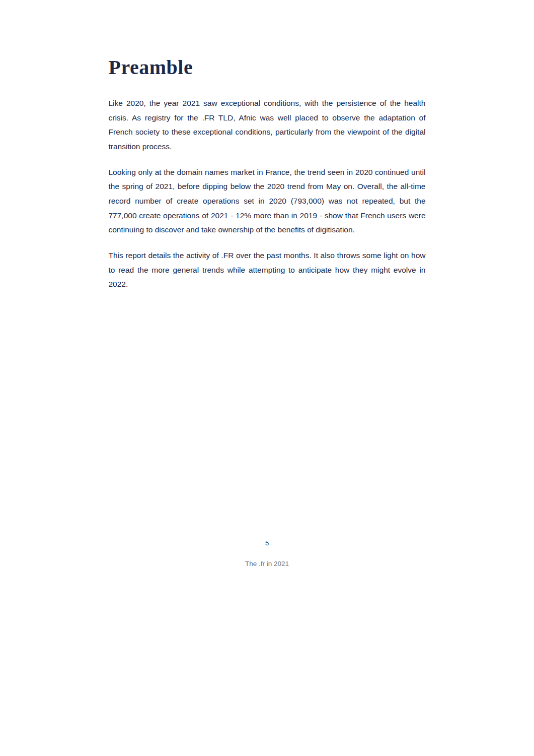Preamble
Like 2020, the year 2021 saw exceptional conditions, with the persistence of the health crisis. As registry for the .FR TLD, Afnic was well placed to observe the adaptation of French society to these exceptional conditions, particularly from the viewpoint of the digital transition process.
Looking only at the domain names market in France, the trend seen in 2020 continued until the spring of 2021, before dipping below the 2020 trend from May on. Overall, the all-time record number of create operations set in 2020 (793,000) was not repeated, but the 777,000 create operations of 2021 - 12% more than in 2019 - show that French users were continuing to discover and take ownership of the benefits of digitisation.
This report details the activity of .FR over the past months. It also throws some light on how to read the more general trends while attempting to anticipate how they might evolve in 2022.
5
The .fr in 2021